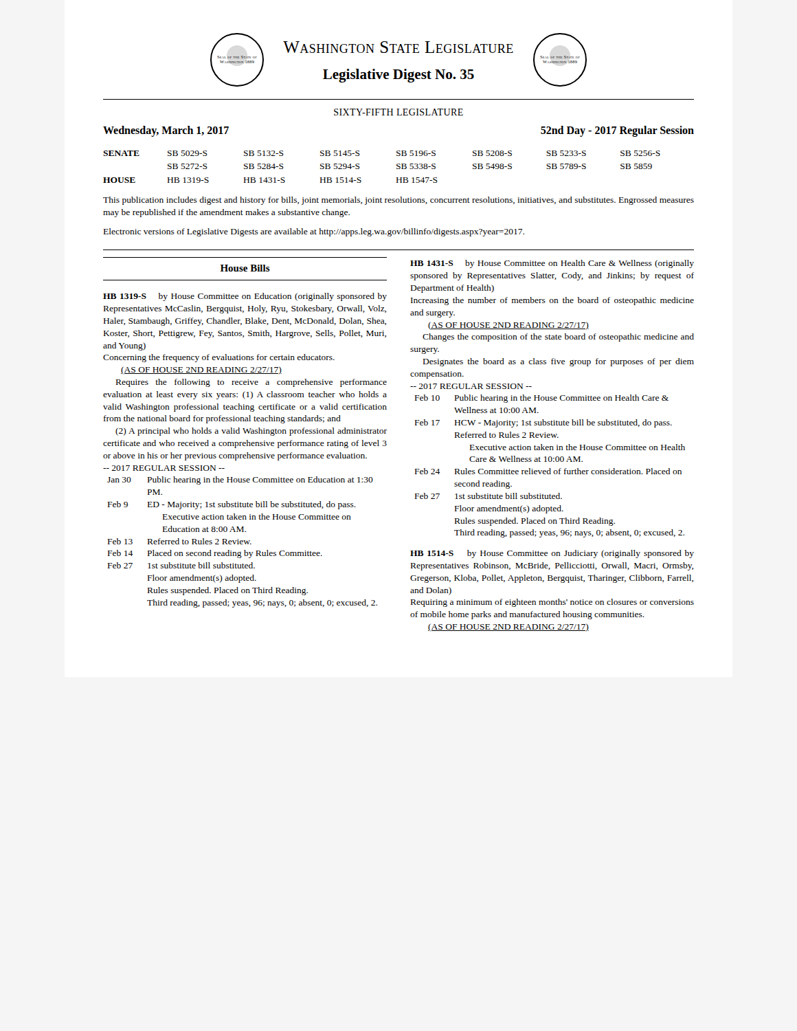Seal of the State of Washington 1889
Washington State Legislature
Legislative Digest No. 35
Seal of the State of Washington 1889
SIXTY-FIFTH LEGISLATURE
Wednesday, March 1, 2017 52nd Day - 2017 Regular Session
| SENATE | SB 5029-S | SB 5132-S | SB 5145-S | SB 5196-S | SB 5208-S | SB 5233-S | SB 5256-S |
| SB 5272-S | SB 5284-S | SB 5294-S | SB 5338-S | SB 5498-S | SB 5789-S | SB 5859 |
| HOUSE | HB 1319-S | HB 1431-S | HB 1514-S | HB 1547-S | | | |
This publication includes digest and history for bills, joint memorials, joint resolutions, concurrent resolutions, initiatives, and substitutes. Engrossed measures may be republished if the amendment makes a substantive change.
Electronic versions of Legislative Digests are available at http://apps.leg.wa.gov/billinfo/digests.aspx?year=2017.
House Bills
HB 1319-S by House Committee on Education (originally sponsored by Representatives McCaslin, Bergquist, Holy, Ryu, Stokesbary, Orwall, Volz, Haler, Stambaugh, Griffey, Chandler, Blake, Dent, McDonald, Dolan, Shea, Koster, Short, Pettigrew, Fey, Santos, Smith, Hargrove, Sells, Pollet, Muri, and Young)
Concerning the frequency of evaluations for certain educators.
(AS OF HOUSE 2ND READING 2/27/17)
Requires the following to receive a comprehensive performance evaluation at least every six years: (1) A classroom teacher who holds a valid Washington professional teaching certificate or a valid certification from the national board for professional teaching standards; and
(2) A principal who holds a valid Washington professional administrator certificate and who received a comprehensive performance rating of level 3 or above in his or her previous comprehensive performance evaluation.
-- 2017 REGULAR SESSION --
| Jan 30 | Public hearing in the House Committee on Education at 1:30 PM. |
| Feb 9 | ED - Majority; 1st substitute bill be substituted, do pass. Executive action taken in the House Committee on Education at 8:00 AM. |
| Feb 13 | Referred to Rules 2 Review. |
| Feb 14 | Placed on second reading by Rules Committee. |
| Feb 27 | 1st substitute bill substituted. Floor amendment(s) adopted. Rules suspended. Placed on Third Reading. Third reading, passed; yeas, 96; nays, 0; absent, 0; excused, 2. |
HB 1431-S by House Committee on Health Care & Wellness (originally sponsored by Representatives Slatter, Cody, and Jinkins; by request of Department of Health)
Increasing the number of members on the board of osteopathic medicine and surgery.
(AS OF HOUSE 2ND READING 2/27/17)
Changes the composition of the state board of osteopathic medicine and surgery.
Designates the board as a class five group for purposes of per diem compensation.
-- 2017 REGULAR SESSION --
| Feb 10 | Public hearing in the House Committee on Health Care & Wellness at 10:00 AM. |
| Feb 17 | HCW - Majority; 1st substitute bill be substituted, do pass. Referred to Rules 2 Review. Executive action taken in the House Committee on Health Care & Wellness at 10:00 AM. |
| Feb 24 | Rules Committee relieved of further consideration. Placed on second reading. |
| Feb 27 | 1st substitute bill substituted. Floor amendment(s) adopted. Rules suspended. Placed on Third Reading. Third reading, passed; yeas, 96; nays, 0; absent, 0; excused, 2. |
HB 1514-S by House Committee on Judiciary (originally sponsored by Representatives Robinson, McBride, Pellicciotti, Orwall, Macri, Ormsby, Gregerson, Kloba, Pollet, Appleton, Bergquist, Tharinger, Clibborn, Farrell, and Dolan)
Requiring a minimum of eighteen months' notice on closures or conversions of mobile home parks and manufactured housing communities.
(AS OF HOUSE 2ND READING 2/27/17)